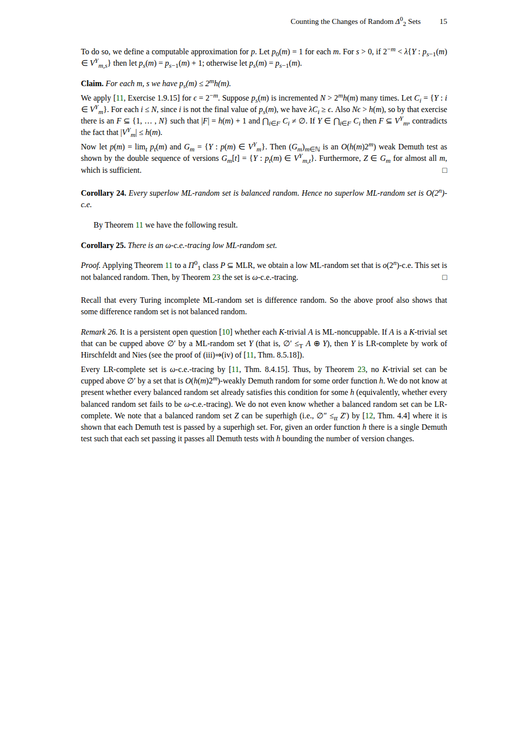Counting the Changes of Random Δ02 Sets15
To do so, we define a computable approximation for p. Let p0(m) = 1 for each m. For s > 0, if 2−m < λ{Y : ps−1(m) ∈ VYm,s} then let ps(m) = ps−1(m) + 1; otherwise let ps(m) = ps−1(m).
Claim. For each m, s we have ps(m) ≤ 2mh(m).
We apply [11, Exercise 1.9.15] for ϵ = 2−m. Suppose ps(m) is incremented N > 2mh(m) many times. Let Ci = {Y : i ∈ VYm}. For each i ≤ N, since i is not the final value of ps(m), we have λCi ≥ ϵ. Also Nϵ > h(m), so by that exercise there is an F ⊆ {1, … , N} such that |F| = h(m) + 1 and ⋂i∈F Ci ≠ ∅. If Y ∈ ⋂i∈F Ci then F ⊆ VYm, contradicts the fact that |VYm| ≤ h(m).
Now let p(m) = limt pt(m) and Gm = {Y : p(m) ∈ VYm}. Then (Gm)m∈ℕ is an O(h(m)2m) weak Demuth test as shown by the double sequence of versions Gm[t] = {Y : pt(m) ∈ VYm,t}. Furthermore, Z ∈ Gm for almost all m, which is sufficient. □
Corollary 24. Every superlow ML-random set is balanced random. Hence no superlow ML-random set is O(2n)-c.e.
By Theorem 11 we have the following result.
Corollary 25. There is an ω-c.e.-tracing low ML-random set.
Proof. Applying Theorem 11 to a Π01 class P ⊆ MLR, we obtain a low ML-random set that is o(2n)-c.e. This set is not balanced random. Then, by Theorem 23 the set is ω-c.e.-tracing. □
Recall that every Turing incomplete ML-random set is difference random. So the above proof also shows that some difference random set is not balanced random.
Remark 26. It is a persistent open question [10] whether each K-trivial A is ML-noncuppable. If A is a K-trivial set that can be cupped above ∅′ by a ML-random set Y (that is, ∅′ ≤T A ⊕ Y), then Y is LR-complete by work of Hirschfeldt and Nies (see the proof of (iii)⇒(iv) of [11, Thm. 8.5.18]).
Every LR-complete set is ω-c.e.-tracing by [11, Thm. 8.4.15]. Thus, by Theorem 23, no K-trivial set can be cupped above ∅′ by a set that is O(h(m)2m)-weakly Demuth random for some order function h. We do not know at present whether every balanced random set already satisfies this condition for some h (equivalently, whether every balanced random set fails to be ω-c.e.-tracing). We do not even know whether a balanced random set can be LR-complete. We note that a balanced random set Z can be superhigh (i.e., ∅″ ≤tt Z′) by [12, Thm. 4.4] where it is shown that each Demuth test is passed by a superhigh set. For, given an order function h there is a single Demuth test such that each set passing it passes all Demuth tests with h bounding the number of version changes.